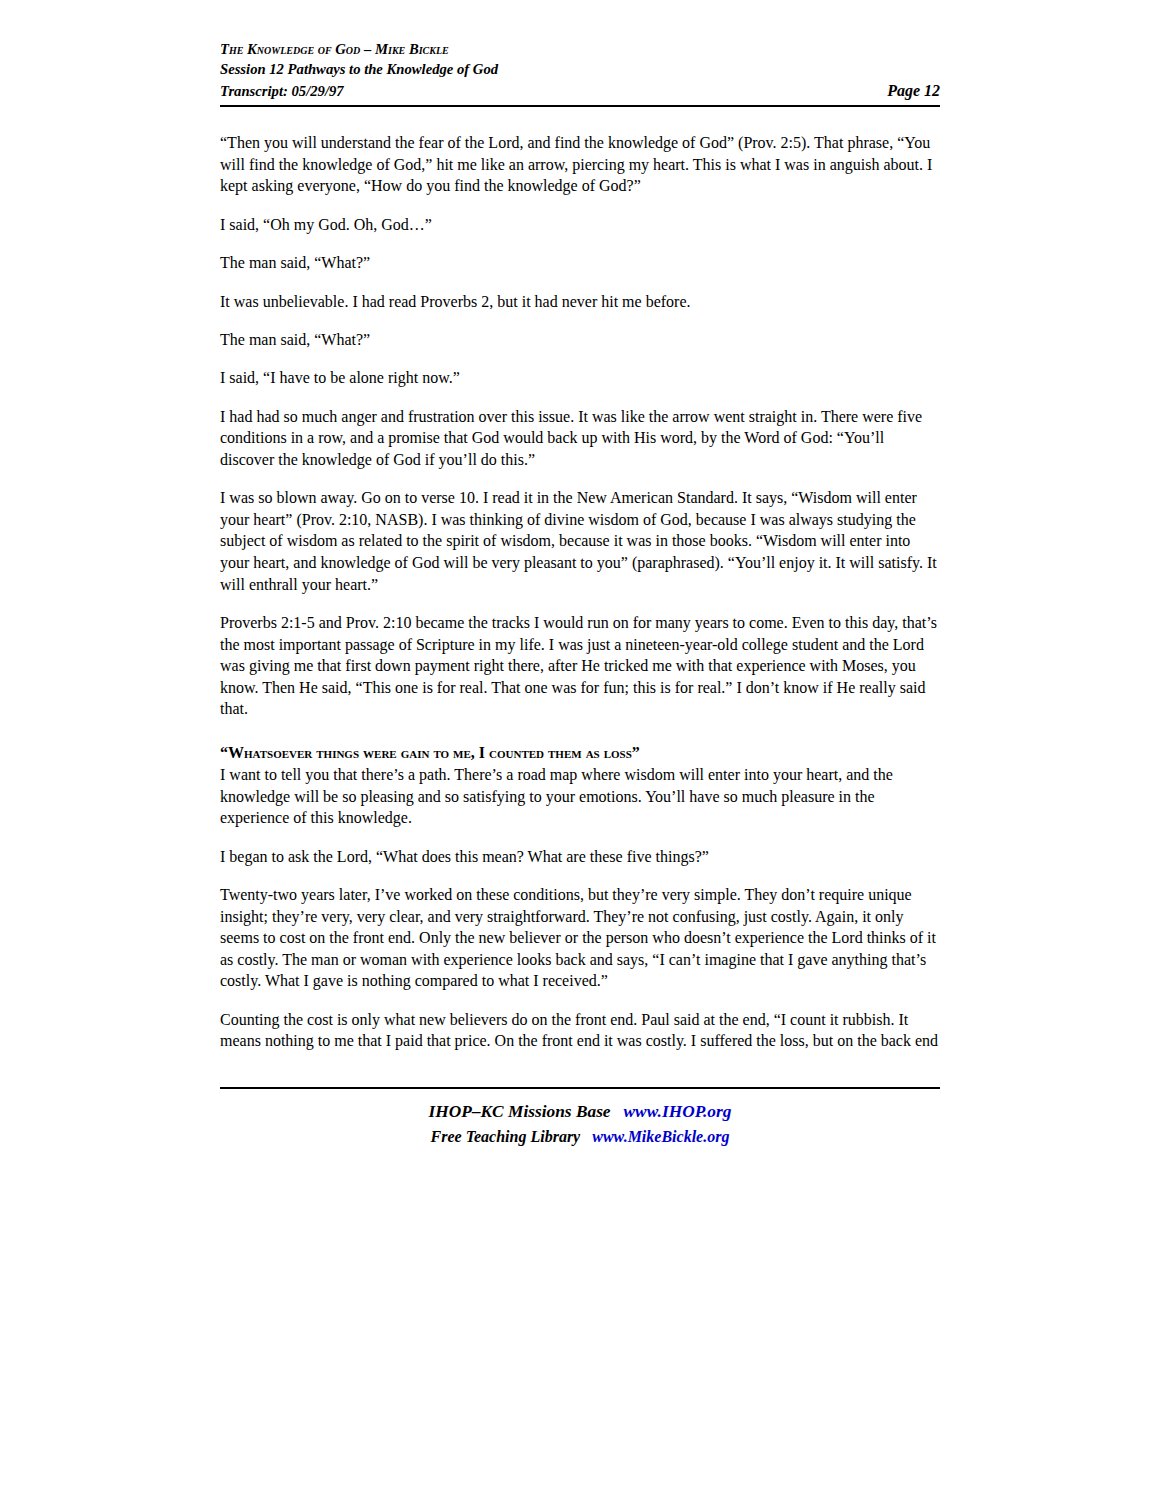The Knowledge of God – Mike Bickle
Session 12 Pathways to the Knowledge of God
Transcript: 05/29/97 Page 12
“Then you will understand the fear of the Lord, and find the knowledge of God” (Prov. 2:5). That phrase, “You will find the knowledge of God,” hit me like an arrow, piercing my heart. This is what I was in anguish about. I kept asking everyone, “How do you find the knowledge of God?”
I said, “Oh my God. Oh, God…”
The man said, “What?”
It was unbelievable. I had read Proverbs 2, but it had never hit me before.
The man said, “What?”
I said, “I have to be alone right now.”
I had had so much anger and frustration over this issue. It was like the arrow went straight in. There were five conditions in a row, and a promise that God would back up with His word, by the Word of God: “You’ll discover the knowledge of God if you’ll do this.”
I was so blown away. Go on to verse 10. I read it in the New American Standard. It says, “Wisdom will enter your heart” (Prov. 2:10, NASB). I was thinking of divine wisdom of God, because I was always studying the subject of wisdom as related to the spirit of wisdom, because it was in those books. “Wisdom will enter into your heart, and knowledge of God will be very pleasant to you” (paraphrased). “You’ll enjoy it. It will satisfy. It will enthrall your heart.”
Proverbs 2:1-5 and Prov. 2:10 became the tracks I would run on for many years to come. Even to this day, that’s the most important passage of Scripture in my life. I was just a nineteen-year-old college student and the Lord was giving me that first down payment right there, after He tricked me with that experience with Moses, you know. Then He said, “This one is for real. That one was for fun; this is for real.” I don’t know if He really said that.
“Whatsoever things were gain to me, I counted them as loss”
I want to tell you that there’s a path. There’s a road map where wisdom will enter into your heart, and the knowledge will be so pleasing and so satisfying to your emotions. You’ll have so much pleasure in the experience of this knowledge.
I began to ask the Lord, “What does this mean? What are these five things?”
Twenty-two years later, I’ve worked on these conditions, but they’re very simple. They don’t require unique insight; they’re very, very clear, and very straightforward. They’re not confusing, just costly. Again, it only seems to cost on the front end. Only the new believer or the person who doesn’t experience the Lord thinks of it as costly. The man or woman with experience looks back and says, “I can’t imagine that I gave anything that’s costly. What I gave is nothing compared to what I received.”
Counting the cost is only what new believers do on the front end. Paul said at the end, “I count it rubbish. It means nothing to me that I paid that price. On the front end it was costly. I suffered the loss, but on the back end
IHOP–KC Missions Base www.IHOP.org
Free Teaching Library www.MikeBickle.org